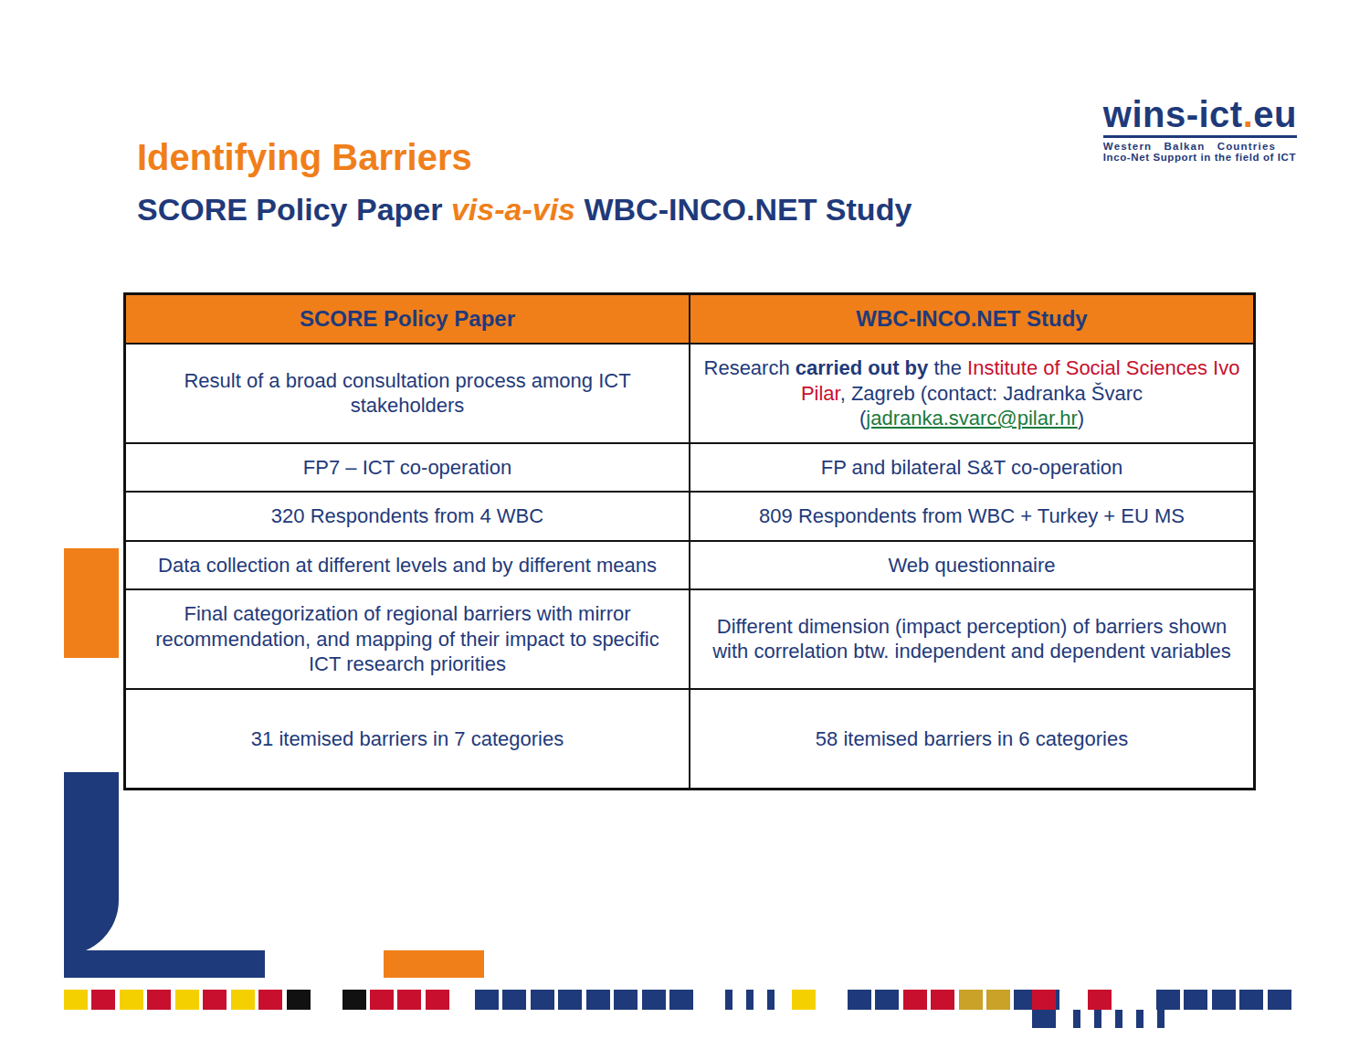wins-ict. eu
Western Balkan Countries
Inco-Net Support in the field of ICT
Identifying Barriers
SCORE Policy Paper vis-a-vis WBC-INCO.NET Study
| SCORE Policy Paper | WBC-INCO.NET Study |
| --- | --- |
| Result of a broad consultation process among ICT stakeholders | Research carried out by the Institute of Social Sciences Ivo Pilar , Zagreb (contact: Jadranka Švarc ( jadranka.svarc@pilar.hr ) |
| FP7 – ICT co-operation | FP and bilateral S&T co-operation |
| 320 Respondents from 4 WBC | 809 Respondents from WBC + Turkey + EU MS |
| Data collection at different levels and by different means | Web questionnaire |
| Final categorization of regional barriers with mirror recommendation, and mapping of their impact to specific ICT research priorities | Different dimension (impact perception) of barriers shown with correlation btw. independent and dependent variables |
| 31 itemised barriers in 7 categories | 58 itemised barriers in 6 categories |